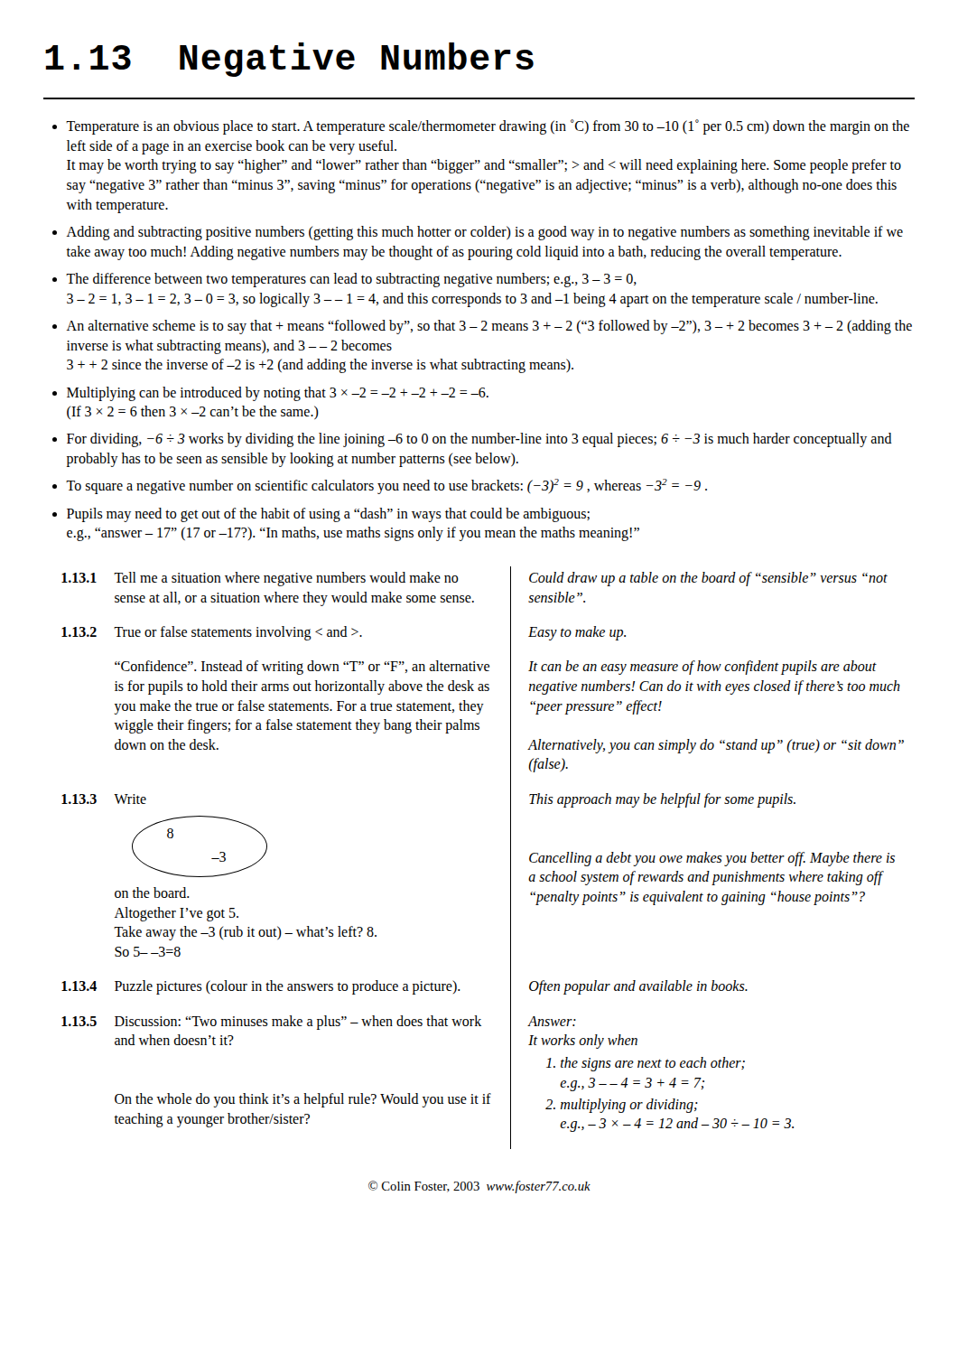1.13 Negative Numbers
Temperature is an obvious place to start. A temperature scale/thermometer drawing (in ˚C) from 30 to –10 (1˚ per 0.5 cm) down the margin on the left side of a page in an exercise book can be very useful.
It may be worth trying to say “higher” and “lower” rather than “bigger” and “smaller”; > and < will need explaining here. Some people prefer to say “negative 3” rather than “minus 3”, saving “minus” for operations (“negative” is an adjective; “minus” is a verb), although no-one does this with temperature.
Adding and subtracting positive numbers (getting this much hotter or colder) is a good way in to negative numbers as something inevitable if we take away too much! Adding negative numbers may be thought of as pouring cold liquid into a bath, reducing the overall temperature.
The difference between two temperatures can lead to subtracting negative numbers; e.g., 3 – 3 = 0,
3 – 2 = 1, 3 – 1 = 2, 3 – 0 = 3, so logically 3 – – 1 = 4, and this corresponds to 3 and –1 being 4 apart on the temperature scale / number-line.
An alternative scheme is to say that + means “followed by”, so that 3 – 2 means 3 + – 2 (“3 followed by –2”), 3 – + 2 becomes 3 + – 2 (adding the inverse is what subtracting means), and 3 – – 2 becomes
3 + + 2 since the inverse of –2 is +2 (and adding the inverse is what subtracting means).
Multiplying can be introduced by noting that 3 × –2 = –2 + –2 + –2 = –6.
(If 3 × 2 = 6 then 3 × –2 can’t be the same.)
For dividing, −6 ÷ 3 works by dividing the line joining –6 to 0 on the number-line into 3 equal pieces; 6 ÷ −3 is much harder conceptually and probably has to be seen as sensible by looking at number patterns (see below).
To square a negative number on scientific calculators you need to use brackets: (−3)2 = 9 , whereas −32 = −9 .
Pupils may need to get out of the habit of using a “dash” in ways that could be ambiguous;
e.g., “answer – 17” (17 or –17?). “In maths, use maths signs only if you mean the maths meaning!”
| 1.13.1 | Tell me a situation where negative numbers would make no sense at all, or a situation where they would make some sense. | Could draw up a table on the board of “sensible” versus “not sensible”. |
| 1.13.2 | True or false statements involving < and >. | Easy to make up. |
| | “Confidence”. Instead of writing down “T” or “F”, an alternative is for pupils to hold their arms out horizontally above the desk as you make the true or false statements. For a true statement, they wiggle their fingers; for a false statement they bang their palms down on the desk. | It can be an easy measure of how confident pupils are about negative numbers! Can do it with eyes closed if there’s too much “peer pressure” effect! Alternatively, you can simply do “stand up” (true) or “sit down” (false). |
| 1.13.3 | Write 8 –3 on the board. Altogether I’ve got 5. Take away the –3 (rub it out) – what’s left? 8. So 5– –3=8 | This approach may be helpful for some pupils. Cancelling a debt you owe makes you better off. Maybe there is a school system of rewards and punishments where taking off “penalty points” is equivalent to gaining “house points”? |
| 1.13.4 | Puzzle pictures (colour in the answers to produce a picture). | Often popular and available in books. |
| 1.13.5 | Discussion: “Two minuses make a plus” – when does that work and when doesn’t it? On the whole do you think it’s a helpful rule? Would you use it if teaching a younger brother/sister? | Answer: It works only when the signs are next to each other; e.g., 3 – – 4 = 3 + 4 = 7; multiplying or dividing; e.g., – 3 × – 4 = 12 and – 30 ÷ – 10 = 3. |
© Colin Foster, 2003 www.foster77.co.uk